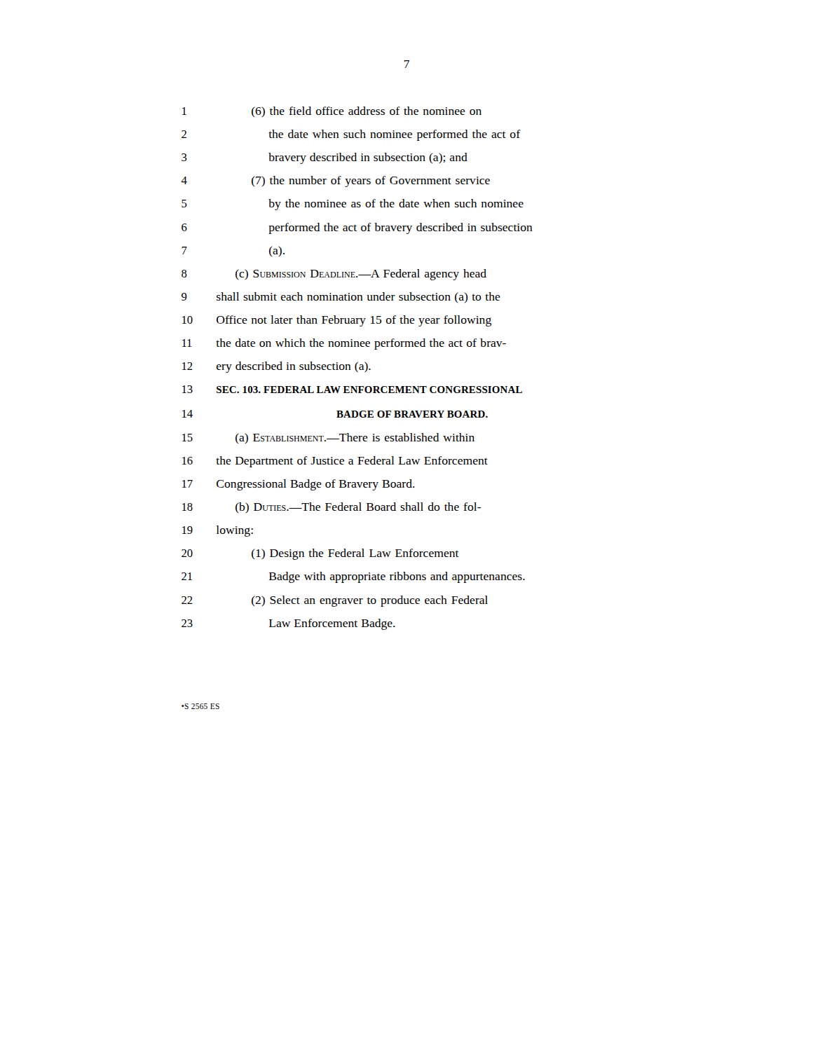7
1 (6) the field office address of the nominee on
2 the date when such nominee performed the act of
3 bravery described in subsection (a); and
4 (7) the number of years of Government service
5 by the nominee as of the date when such nominee
6 performed the act of bravery described in subsection
7 (a).
8 (c) Submission Deadline.—A Federal agency head
9 shall submit each nomination under subsection (a) to the
10 Office not later than February 15 of the year following
11 the date on which the nominee performed the act of brav-
12 ery described in subsection (a).
13 SEC. 103. FEDERAL LAW ENFORCEMENT CONGRESSIONAL
14 BADGE OF BRAVERY BOARD.
15 (a) Establishment.—There is established within
16 the Department of Justice a Federal Law Enforcement
17 Congressional Badge of Bravery Board.
18 (b) Duties.—The Federal Board shall do the fol-
19 lowing:
20 (1) Design the Federal Law Enforcement
21 Badge with appropriate ribbons and appurtenances.
22 (2) Select an engraver to produce each Federal
23 Law Enforcement Badge.
•S 2565 ES